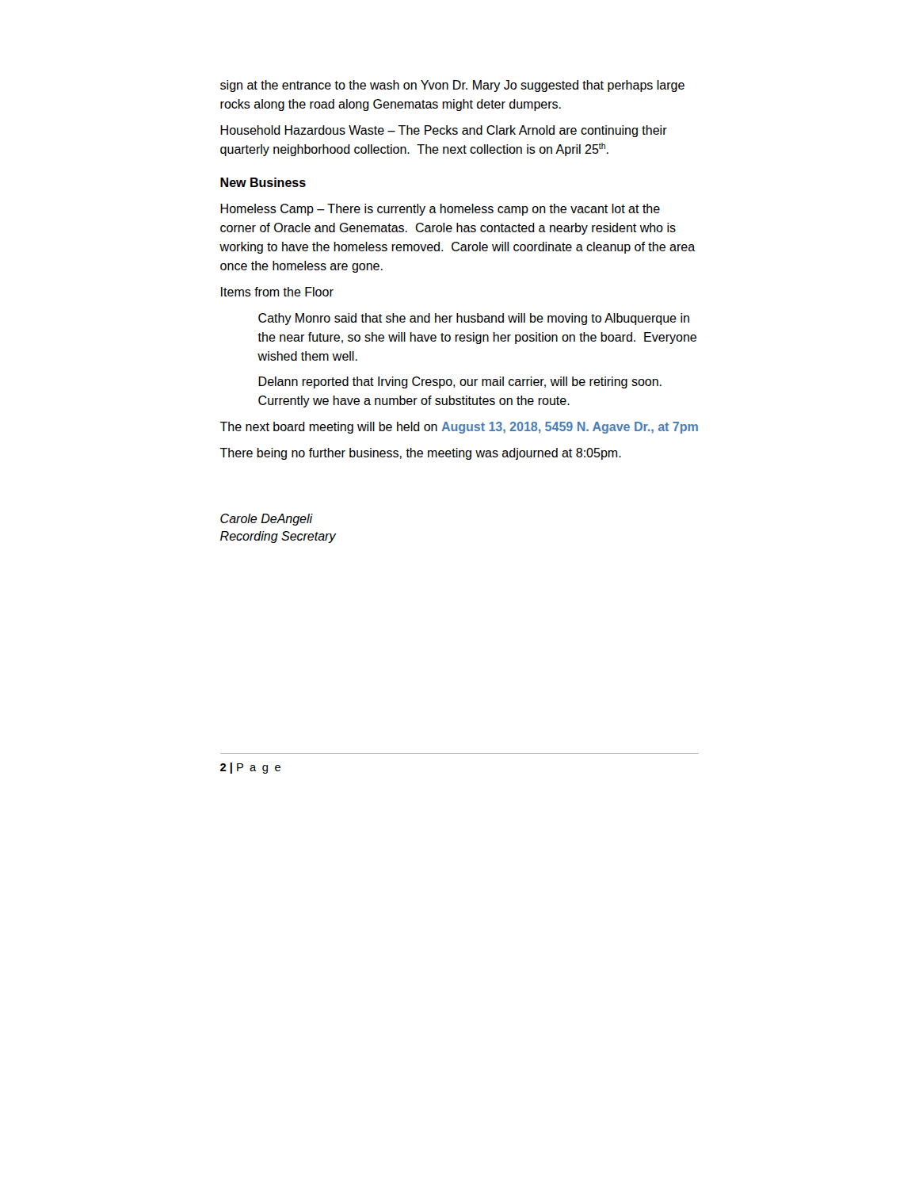sign at the entrance to the wash on Yvon Dr. Mary Jo suggested that perhaps large rocks along the road along Genematas might deter dumpers.
Household Hazardous Waste – The Pecks and Clark Arnold are continuing their quarterly neighborhood collection. The next collection is on April 25th.
New Business
Homeless Camp – There is currently a homeless camp on the vacant lot at the corner of Oracle and Genematas. Carole has contacted a nearby resident who is working to have the homeless removed. Carole will coordinate a cleanup of the area once the homeless are gone.
Items from the Floor
Cathy Monro said that she and her husband will be moving to Albuquerque in the near future, so she will have to resign her position on the board. Everyone wished them well.
Delann reported that Irving Crespo, our mail carrier, will be retiring soon. Currently we have a number of substitutes on the route.
The next board meeting will be held on August 13, 2018, 5459 N. Agave Dr., at 7pm
There being no further business, the meeting was adjourned at 8:05pm.
Carole DeAngeli
Recording Secretary
2 | P a g e